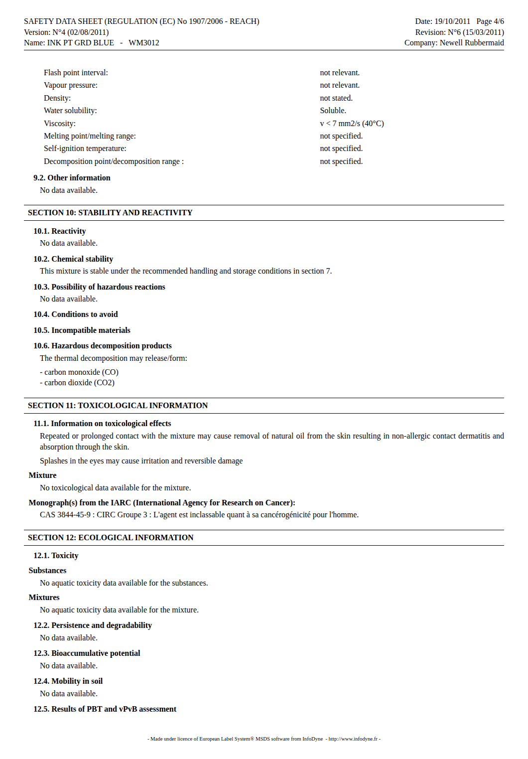SAFETY DATA SHEET (REGULATION (EC) No 1907/2006 - REACH) Version: N°4 (02/08/2011) Name: INK PT GRD BLUE - WM3012
Date: 19/10/2011 Page 4/6 Revision: N°6 (15/03/2011) Company: Newell Rubbermaid
| Flash point interval: | not relevant. |
| Vapour pressure: | not relevant. |
| Density: | not stated. |
| Water solubility: | Soluble. |
| Viscosity: | v < 7 mm2/s (40°C) |
| Melting point/melting range: | not specified. |
| Self-ignition temperature: | not specified. |
| Decomposition point/decomposition range : | not specified. |
9.2. Other information
No data available.
SECTION 10: STABILITY AND REACTIVITY
10.1. Reactivity
No data available.
10.2. Chemical stability
This mixture is stable under the recommended handling and storage conditions in section 7.
10.3. Possibility of hazardous reactions
No data available.
10.4. Conditions to avoid
10.5. Incompatible materials
10.6. Hazardous decomposition products
The thermal decomposition may release/form:
- carbon monoxide (CO)
- carbon dioxide (CO2)
SECTION 11: TOXICOLOGICAL INFORMATION
11.1. Information on toxicological effects
Repeated or prolonged contact with the mixture may cause removal of natural oil from the skin resulting in non-allergic contact dermatitis and absorption through the skin.
Splashes in the eyes may cause irritation and reversible damage
Mixture
No toxicological data available for the mixture.
Monograph(s) from the IARC (International Agency for Research on Cancer):
CAS 3844-45-9 : CIRC Groupe 3 : L'agent est inclassable quant à sa cancérogénicité pour l'homme.
SECTION 12: ECOLOGICAL INFORMATION
12.1. Toxicity
Substances
No aquatic toxicity data available for the substances.
Mixtures
No aquatic toxicity data available for the mixture.
12.2. Persistence and degradability
No data available.
12.3. Bioaccumulative potential
No data available.
12.4. Mobility in soil
No data available.
12.5. Results of PBT and vPvB assessment
- Made under licence of European Label System® MSDS software from InfoDyne - http://www.infodyne.fr -